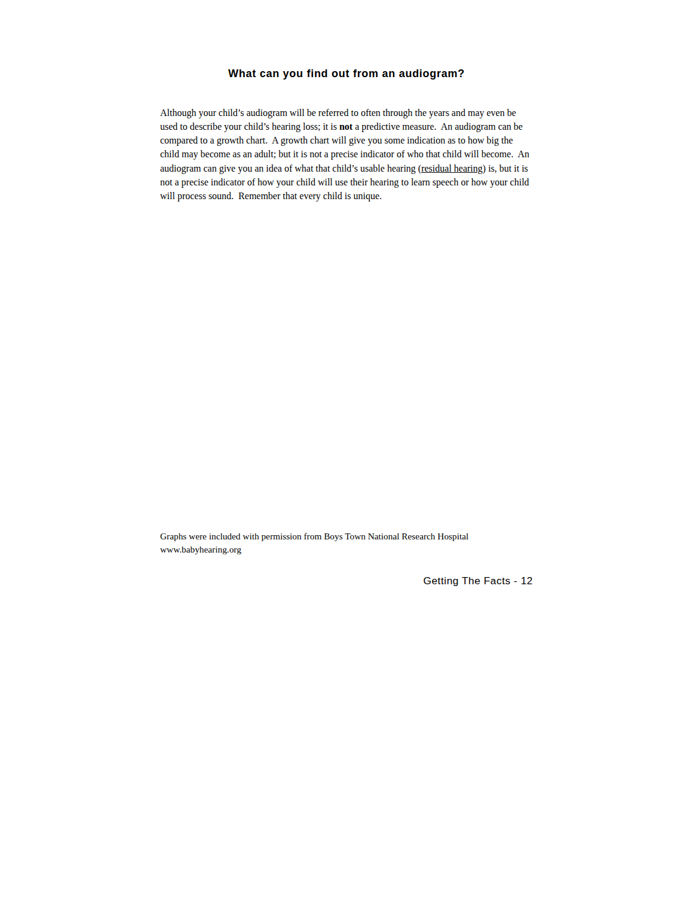What can you find out from an audiogram?
Although your child’s audiogram will be referred to often through the years and may even be used to describe your child’s hearing loss; it is not a predictive measure. An audiogram can be compared to a growth chart. A growth chart will give you some indication as to how big the child may become as an adult; but it is not a precise indicator of who that child will become. An audiogram can give you an idea of what that child’s usable hearing (residual hearing) is, but it is not a precise indicator of how your child will use their hearing to learn speech or how your child will process sound. Remember that every child is unique.
Graphs were included with permission from Boys Town National Research Hospital www.babyhearing.org
Getting The Facts - 12